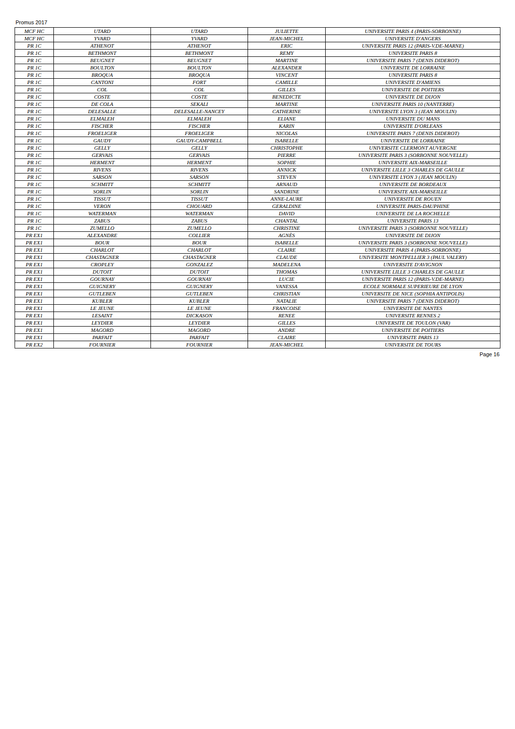Promus 2017
| MCF HC | UTARD | UTARD | JULIETTE | UNIVERSITE PARIS 4 (PARIS-SORBONNE) |
| MCF HC | YVARD | YVARD | JEAN-MICHEL | UNIVERSITE D'ANGERS |
| PR 1C | ATHENOT | ATHENOT | ERIC | UNIVERSITE PARIS 12 (PARIS-V.DE-MARNE) |
| PR 1C | BETHMONT | BETHMONT | REMY | UNIVERSITE PARIS 8 |
| PR 1C | BEUGNET | BEUGNET | MARTINE | UNIVERSITE PARIS 7 (DENIS DIDEROT) |
| PR 1C | BOULTON | BOULTON | ALEXANDER | UNIVERSITE DE LORRAINE |
| PR 1C | BROQUA | BROQUA | VINCENT | UNIVERSITE PARIS 8 |
| PR 1C | CANTONI | FORT | CAMILLE | UNIVERSITE D'AMIENS |
| PR 1C | COL | COL | GILLES | UNIVERSITE DE POITIERS |
| PR 1C | COSTE | COSTE | BENEDICTE | UNIVERSITE DE DIJON |
| PR 1C | DE COLA | SEKALI | MARTINE | UNIVERSITE PARIS 10 (NANTERRE) |
| PR 1C | DELESALLE | DELESALLE-NANCEY | CATHERINE | UNIVERSITE LYON 3 (JEAN MOULIN) |
| PR 1C | ELMALEH | ELMALEH | ELIANE | UNIVERSITE DU MANS |
| PR 1C | FISCHER | FISCHER | KARIN | UNIVERSITE D'ORLEANS |
| PR 1C | FROELIGER | FROELIGER | NICOLAS | UNIVERSITE PARIS 7 (DENIS DIDEROT) |
| PR 1C | GAUDY | GAUDY-CAMPBELL | ISABELLE | UNIVERSITE DE LORRAINE |
| PR 1C | GELLY | GELLY | CHRISTOPHE | UNIVERSITE CLERMONT AUVERGNE |
| PR 1C | GERVAIS | GERVAIS | PIERRE | UNIVERSITE PARIS 3 (SORBONNE NOUVELLE) |
| PR 1C | HERMENT | HERMENT | SOPHIE | UNIVERSITE AIX-MARSEILLE |
| PR 1C | RIVENS | RIVENS | ANNICK | UNIVERSITE LILLE 3 CHARLES DE GAULLE |
| PR 1C | SARSON | SARSON | STEVEN | UNIVERSITE LYON 3 (JEAN MOULIN) |
| PR 1C | SCHMITT | SCHMITT | ARNAUD | UNIVERSITE DE BORDEAUX |
| PR 1C | SORLIN | SORLIN | SANDRINE | UNIVERSITE AIX-MARSEILLE |
| PR 1C | TISSUT | TISSUT | ANNE-LAURE | UNIVERSITE DE ROUEN |
| PR 1C | VERON | CHOUARD | GERALDINE | UNIVERSITE PARIS-DAUPHINE |
| PR 1C | WATERMAN | WATERMAN | DAVID | UNIVERSITE DE LA ROCHELLE |
| PR 1C | ZABUS | ZABUS | CHANTAL | UNIVERSITE PARIS 13 |
| PR 1C | ZUMELLO | ZUMELLO | CHRISTINE | UNIVERSITE PARIS 3 (SORBONNE NOUVELLE) |
| PR EX1 | ALEXANDRE | COLLIER | AGNÈS | UNIVERSITE DE DIJON |
| PR EX1 | BOUR | BOUR | ISABELLE | UNIVERSITE PARIS 3 (SORBONNE NOUVELLE) |
| PR EX1 | CHARLOT | CHARLOT | CLAIRE | UNIVERSITE PARIS 4 (PARIS-SORBONNE) |
| PR EX1 | CHASTAGNER | CHASTAGNER | CLAUDE | UNIVERSITE MONTPELLIER 3 (PAUL VALERY) |
| PR EX1 | CROPLEY | GONZALEZ | MADELENA | UNIVERSITE D'AVIGNON |
| PR EX1 | DUTOIT | DUTOIT | THOMAS | UNIVERSITE LILLE 3 CHARLES DE GAULLE |
| PR EX1 | GOURNAY | GOURNAY | LUCIE | UNIVERSITE PARIS 12 (PARIS-V.DE-MARNE) |
| PR EX1 | GUIGNERY | GUIGNERY | VANESSA | ECOLE NORMALE SUPERIEURE DE LYON |
| PR EX1 | GUTLEBEN | GUTLEBEN | CHRISTIAN | UNIVERSITE DE NICE (SOPHIA ANTIPOLIS) |
| PR EX1 | KUBLER | KUBLER | NATALIE | UNIVERSITE PARIS 7 (DENIS DIDEROT) |
| PR EX1 | LE JEUNE | LE JEUNE | FRANCOISE | UNIVERSITE DE NANTES |
| PR EX1 | LESAINT | DICKASON | RENEE | UNIVERSITE RENNES 2 |
| PR EX1 | LEYDIER | LEYDIER | GILLES | UNIVERSITE DE TOULON (VAR) |
| PR EX1 | MAGORD | MAGORD | ANDRE | UNIVERSITE DE POITIERS |
| PR EX1 | PARFAIT | PARFAIT | CLAIRE | UNIVERSITE PARIS 13 |
| PR EX2 | FOURNIER | FOURNIER | JEAN-MICHEL | UNIVERSITE DE TOURS |
Page 16